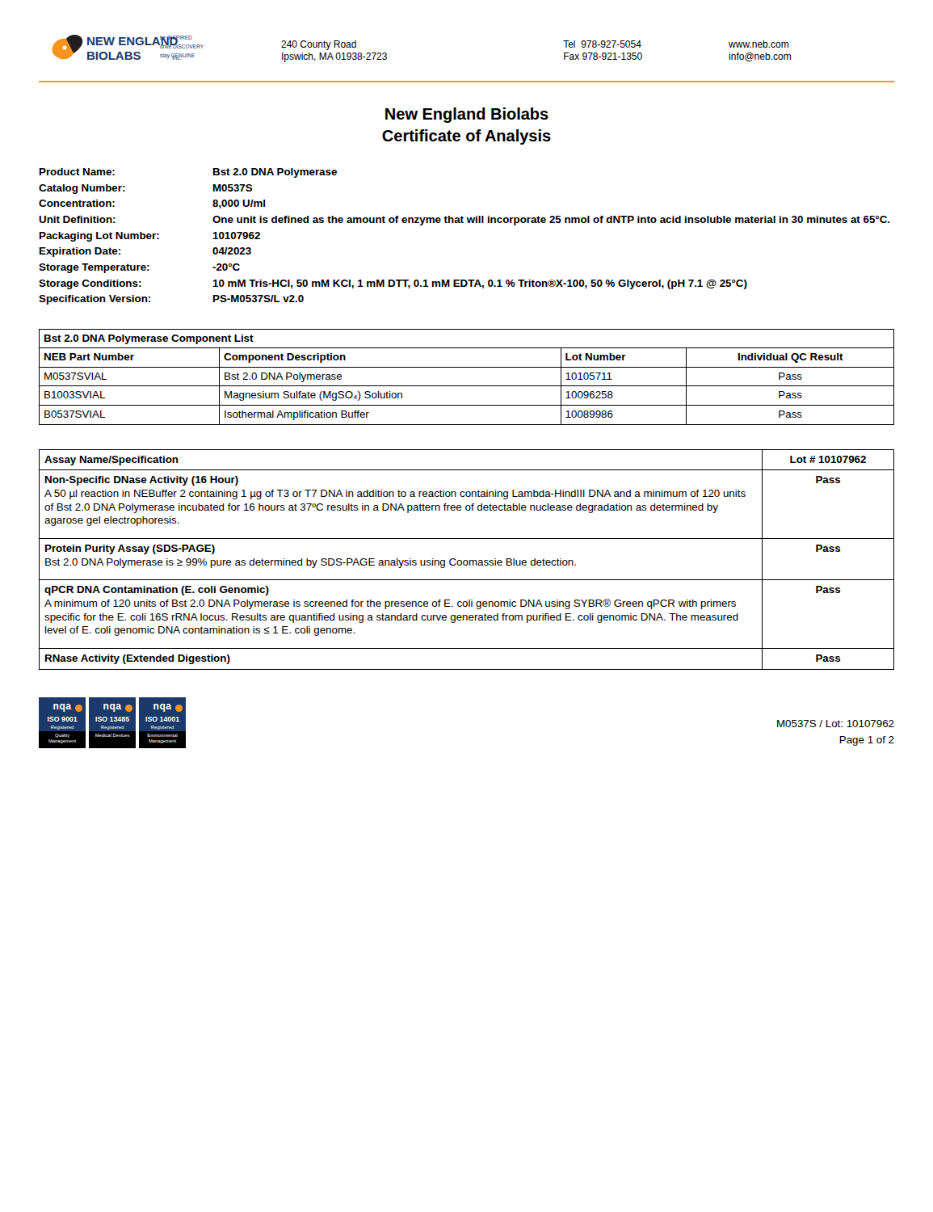240 County Road
Ipswich, MA 01938-2723
Tel 978-927-5054
Fax 978-921-1350
www.neb.com
info@neb.com
New England Biolabs Certificate of Analysis
| Product Name: | Bst 2.0 DNA Polymerase |
| Catalog Number: | M0537S |
| Concentration: | 8,000 U/ml |
| Unit Definition: | One unit is defined as the amount of enzyme that will incorporate 25 nmol of dNTP into acid insoluble material in 30 minutes at 65°C. |
| Packaging Lot Number: | 10107962 |
| Expiration Date: | 04/2023 |
| Storage Temperature: | -20°C |
| Storage Conditions: | 10 mM Tris-HCl, 50 mM KCl, 1 mM DTT, 0.1 mM EDTA, 0.1 % Triton®X-100, 50 % Glycerol, (pH 7.1 @ 25°C) |
| Specification Version: | PS-M0537S/L v2.0 |
| Bst 2.0 DNA Polymerase Component List |
| --- |
| NEB Part Number | Component Description | Lot Number | Individual QC Result |
| M0537SVIAL | Bst 2.0 DNA Polymerase | 10105711 | Pass |
| B1003SVIAL | Magnesium Sulfate (MgSO₄) Solution | 10096258 | Pass |
| B0537SVIAL | Isothermal Amplification Buffer | 10089986 | Pass |
| Assay Name/Specification | Lot # 10107962 |
| --- | --- |
| Non-Specific DNase Activity (16 Hour) A 50 µl reaction in NEBuffer 2 containing 1 µg of T3 or T7 DNA in addition to a reaction containing Lambda-HindIII DNA and a minimum of 120 units of Bst 2.0 DNA Polymerase incubated for 16 hours at 37ºC results in a DNA pattern free of detectable nuclease degradation as determined by agarose gel electrophoresis. | Pass |
| Protein Purity Assay (SDS-PAGE) Bst 2.0 DNA Polymerase is ≥ 99% pure as determined by SDS-PAGE analysis using Coomassie Blue detection. | Pass |
| qPCR DNA Contamination (E. coli Genomic) A minimum of 120 units of Bst 2.0 DNA Polymerase is screened for the presence of E. coli genomic DNA using SYBR® Green qPCR with primers specific for the E. coli 16S rRNA locus. Results are quantified using a standard curve generated from purified E. coli genomic DNA. The measured level of E. coli genomic DNA contamination is ≤ 1 E. coli genome. | Pass |
| RNase Activity (Extended Digestion) | Pass |
nqa
ISO 9001
Registered
Quality
Management
nqa
ISO 13485
Registered
Medical Devices
nqa
ISO 14001
Registered
Environmental
Management
M0537S / Lot: 10107962
Page 1 of 2